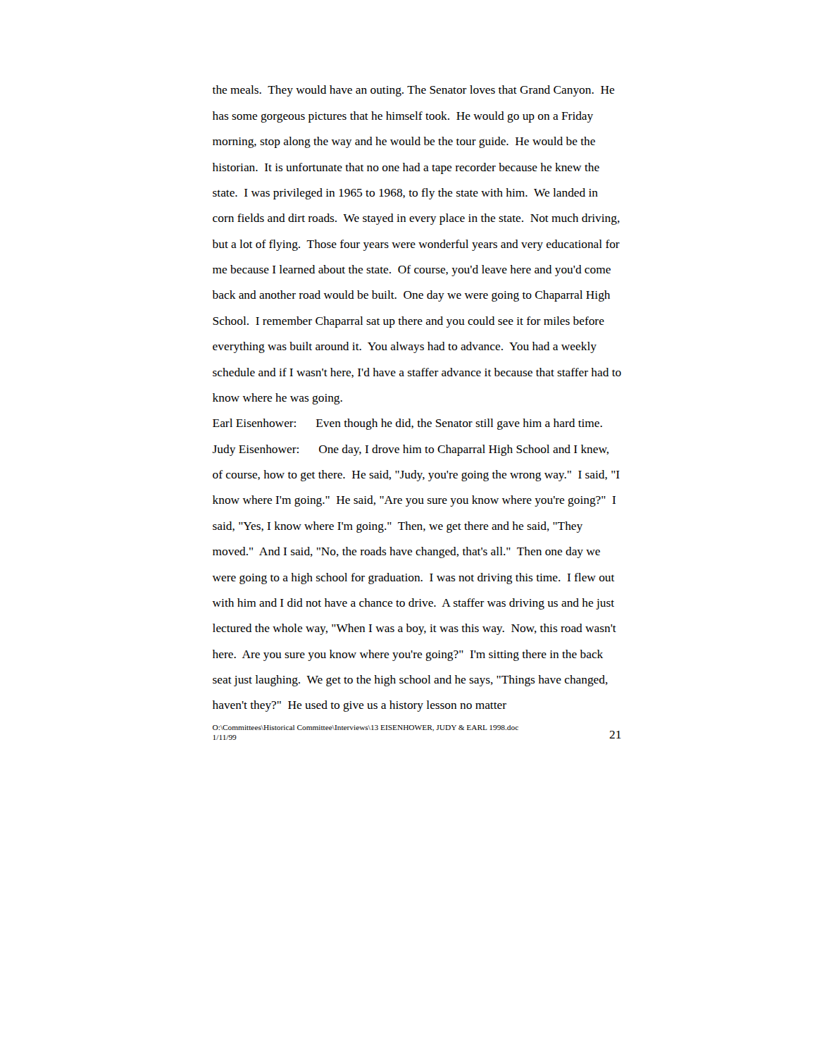the meals. They would have an outing. The Senator loves that Grand Canyon. He has some gorgeous pictures that he himself took. He would go up on a Friday morning, stop along the way and he would be the tour guide. He would be the historian. It is unfortunate that no one had a tape recorder because he knew the state. I was privileged in 1965 to 1968, to fly the state with him. We landed in corn fields and dirt roads. We stayed in every place in the state. Not much driving, but a lot of flying. Those four years were wonderful years and very educational for me because I learned about the state. Of course, you'd leave here and you'd come back and another road would be built. One day we were going to Chaparral High School. I remember Chaparral sat up there and you could see it for miles before everything was built around it. You always had to advance. You had a weekly schedule and if I wasn't here, I'd have a staffer advance it because that staffer had to know where he was going.
Earl Eisenhower: Even though he did, the Senator still gave him a hard time.
Judy Eisenhower: One day, I drove him to Chaparral High School and I knew, of course, how to get there. He said, "Judy, you're going the wrong way." I said, "I know where I'm going." He said, "Are you sure you know where you're going?" I said, "Yes, I know where I'm going." Then, we get there and he said, "They moved." And I said, "No, the roads have changed, that's all." Then one day we were going to a high school for graduation. I was not driving this time. I flew out with him and I did not have a chance to drive. A staffer was driving us and he just lectured the whole way, "When I was a boy, it was this way. Now, this road wasn't here. Are you sure you know where you're going?" I'm sitting there in the back seat just laughing. We get to the high school and he says, "Things have changed, haven't they?" He used to give us a history lesson no matter
O:\Committees\Historical Committee\Interviews\13 EISENHOWER, JUDY & EARL 1998.doc
1/11/99 21